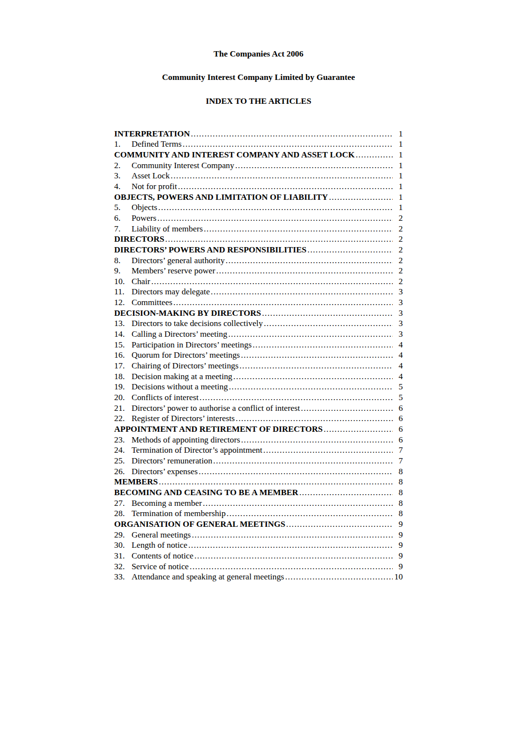The Companies Act 2006
Community Interest Company Limited by Guarantee
INDEX TO THE ARTICLES
INTERPRETATION ........................................................................................................... 1
1. Defined Terms ................................................................................................................. 1
COMMUNITY AND INTEREST COMPANY AND ASSET LOCK ................................ 1
2. Community Interest Company ......................................................................................... 1
3. Asset Lock ....................................................................................................................... 1
4. Not for profit ................................................................................................................... 1
OBJECTS, POWERS AND LIMITATION OF LIABILITY ........................................... 1
5. Objects .............................................................................................................................. 1
6. Powers .............................................................................................................................. 2
7. Liability of members ..................................................................................................... 2
DIRECTORS ..................................................................................................................... 2
DIRECTORS’ POWERS AND RESPONSIBILITIES ....................................................... 2
8. Directors’ general authority ............................................................................................... 2
9. Members’ reserve power .................................................................................................. 2
10. Chair ................................................................................................................................ 2
11. Directors may delegate ................................................................................................... 3
12. Committees ..................................................................................................................... 3
DECISION-MAKING BY DIRECTORS ......................................................................... 3
13. Directors to take decisions collectively .......................................................................... 3
14. Calling a Directors’ meeting .............................................................................................. 3
15. Participation in Directors’ meetings ................................................................................ 4
16. Quorum for Directors’ meetings ..................................................................................... 4
17. Chairing of Directors’ meetings ....................................................................................... 4
18. Decision making at a meeting ......................................................................................... 4
19. Decisions without a meeting ............................................................................................. 5
20. Conflicts of interest ....................................................................................................... 5
21. Directors’ power to authorise a conflict of interest .......................................................... 6
22. Register of Directors’ interests ......................................................................................... 6
APPOINTMENT AND RETIREMENT OF DIRECTORS .............................................. 6
23. Methods of appointing directors ..................................................................................... 6
24. Termination of Director’s appointment ......................................................................... 7
25. Directors’ remuneration .................................................................................................. 7
26. Directors’ expenses ....................................................................................................... 8
MEMBERS ......................................................................................................................... 8
BECOMING AND CEASING TO BE A MEMBER ........................................................... 8
27. Becoming a member ..................................................................................................... 8
28. Termination of membership .............................................................................................. 8
ORGANISATION OF GENERAL MEETINGS ............................................................... 9
29. General meetings ........................................................................................................... 9
30. Length of notice ............................................................................................................. 9
31. Contents of notice ......................................................................................................... 9
32. Service of notice ........................................................................................................... 9
33. Attendance and speaking at general meetings ............................................................. 10